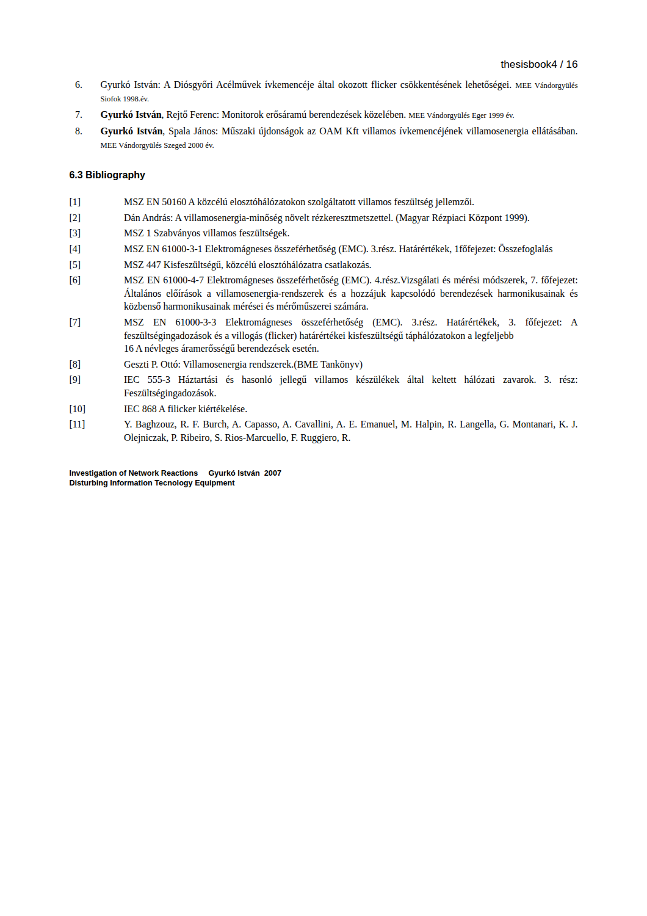thesisbook4 / 16
Gyurkó István: A Diósgyőri Acélművek ívkemencéje által okozott flicker csökkentésének lehetőségei. MEE Vándorgyülés Siofok 1998.év.
Gyurkó István, Rejtő Ferenc: Monitorok erősáramú berendezések közelében. MEE Vándorgyülés Eger 1999 év.
Gyurkó István, Spala János: Műszaki újdonságok az OAM Kft villamos ívkemencéjének villamosenergia ellátásában. MEE Vándorgyülés Szeged 2000 év.
6.3 Bibliography
[1]
MSZ EN 50160 A közcélú elosztóhálózatokon szolgáltatott villamos feszültség jellemzői.
[2]
Dán András: A villamosenergia-minőség növelt rézkeresztmetszettel. (Magyar Rézpiaci Központ 1999).
[3]
MSZ 1 Szabványos villamos feszültségek.
[4]
MSZ EN 61000-3-1 Elektromágneses összeférhetőség (EMC). 3.rész. Határértékek, 1főfejezet: Összefoglalás
[5]
MSZ 447 Kisfeszültségű, közcélú elosztóhálózatra csatlakozás.
[6]
MSZ EN 61000-4-7 Elektromágneses összeférhetőség (EMC). 4.rész.Vizsgálati és mérési módszerek, 7. főfejezet: Általános előírások a villamosenergia-rendszerek és a hozzájuk kapcsolódó berendezések harmonikusainak és közbenső harmonikusainak mérései és mérőműszerei számára.
[7]
MSZ EN 61000-3-3 Elektromágneses összeférhetőség (EMC). 3.rész. Határértékek, 3. főfejezet: A feszültségingadozások és a villogás (flicker) határértékei kisfeszültségű táphálózatokon a legfeljebb
16 A névleges áramerősségű berendezések esetén.
[8]
Geszti P. Ottó: Villamosenergia rendszerek.(BME Tankönyv)
[9]
IEC 555-3 Háztartási és hasonló jellegű villamos készülékek által keltett hálózati zavarok. 3. rész: Feszültségingadozások.
[10]
IEC 868 A filicker kiértékelése.
[11]
Y. Baghzouz, R. F. Burch, A. Capasso, A. Cavallini, A. E. Emanuel, M. Halpin, R. Langella, G. Montanari, K. J. Olejniczak, P. Ribeiro, S. Rios-Marcuello, F. Ruggiero, R.
Investigation of Network Reactions
Disturbing Information Tecnology Equipment Gyurkó István 2007